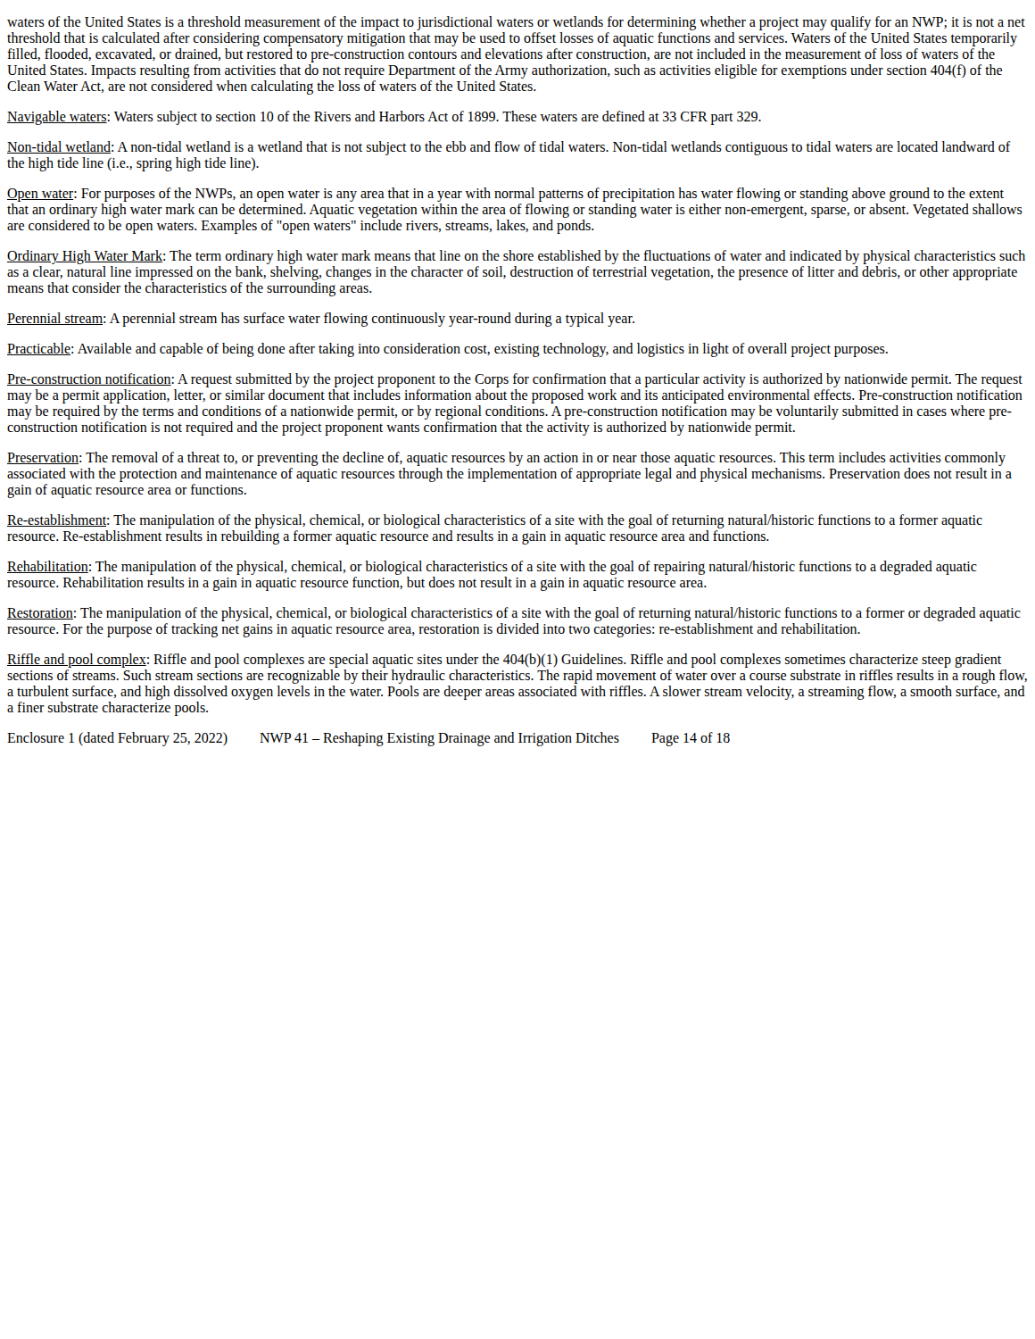waters of the United States is a threshold measurement of the impact to jurisdictional waters or wetlands for determining whether a project may qualify for an NWP; it is not a net threshold that is calculated after considering compensatory mitigation that may be used to offset losses of aquatic functions and services. Waters of the United States temporarily filled, flooded, excavated, or drained, but restored to pre-construction contours and elevations after construction, are not included in the measurement of loss of waters of the United States. Impacts resulting from activities that do not require Department of the Army authorization, such as activities eligible for exemptions under section 404(f) of the Clean Water Act, are not considered when calculating the loss of waters of the United States.
Navigable waters: Waters subject to section 10 of the Rivers and Harbors Act of 1899. These waters are defined at 33 CFR part 329.
Non-tidal wetland: A non-tidal wetland is a wetland that is not subject to the ebb and flow of tidal waters. Non-tidal wetlands contiguous to tidal waters are located landward of the high tide line (i.e., spring high tide line).
Open water: For purposes of the NWPs, an open water is any area that in a year with normal patterns of precipitation has water flowing or standing above ground to the extent that an ordinary high water mark can be determined. Aquatic vegetation within the area of flowing or standing water is either non-emergent, sparse, or absent. Vegetated shallows are considered to be open waters. Examples of "open waters" include rivers, streams, lakes, and ponds.
Ordinary High Water Mark: The term ordinary high water mark means that line on the shore established by the fluctuations of water and indicated by physical characteristics such as a clear, natural line impressed on the bank, shelving, changes in the character of soil, destruction of terrestrial vegetation, the presence of litter and debris, or other appropriate means that consider the characteristics of the surrounding areas.
Perennial stream: A perennial stream has surface water flowing continuously year-round during a typical year.
Practicable: Available and capable of being done after taking into consideration cost, existing technology, and logistics in light of overall project purposes.
Pre-construction notification: A request submitted by the project proponent to the Corps for confirmation that a particular activity is authorized by nationwide permit. The request may be a permit application, letter, or similar document that includes information about the proposed work and its anticipated environmental effects. Pre-construction notification may be required by the terms and conditions of a nationwide permit, or by regional conditions. A pre-construction notification may be voluntarily submitted in cases where pre-construction notification is not required and the project proponent wants confirmation that the activity is authorized by nationwide permit.
Preservation: The removal of a threat to, or preventing the decline of, aquatic resources by an action in or near those aquatic resources. This term includes activities commonly associated with the protection and maintenance of aquatic resources through the implementation of appropriate legal and physical mechanisms. Preservation does not result in a gain of aquatic resource area or functions.
Re-establishment: The manipulation of the physical, chemical, or biological characteristics of a site with the goal of returning natural/historic functions to a former aquatic resource. Re-establishment results in rebuilding a former aquatic resource and results in a gain in aquatic resource area and functions.
Rehabilitation: The manipulation of the physical, chemical, or biological characteristics of a site with the goal of repairing natural/historic functions to a degraded aquatic resource. Rehabilitation results in a gain in aquatic resource function, but does not result in a gain in aquatic resource area.
Restoration: The manipulation of the physical, chemical, or biological characteristics of a site with the goal of returning natural/historic functions to a former or degraded aquatic resource. For the purpose of tracking net gains in aquatic resource area, restoration is divided into two categories: re-establishment and rehabilitation.
Riffle and pool complex: Riffle and pool complexes are special aquatic sites under the 404(b)(1) Guidelines. Riffle and pool complexes sometimes characterize steep gradient sections of streams. Such stream sections are recognizable by their hydraulic characteristics. The rapid movement of water over a course substrate in riffles results in a rough flow, a turbulent surface, and high dissolved oxygen levels in the water. Pools are deeper areas associated with riffles. A slower stream velocity, a streaming flow, a smooth surface, and a finer substrate characterize pools.
Enclosure 1 (dated February 25, 2022) NWP 41 – Reshaping Existing Drainage and Irrigation Ditches Page 14 of 18